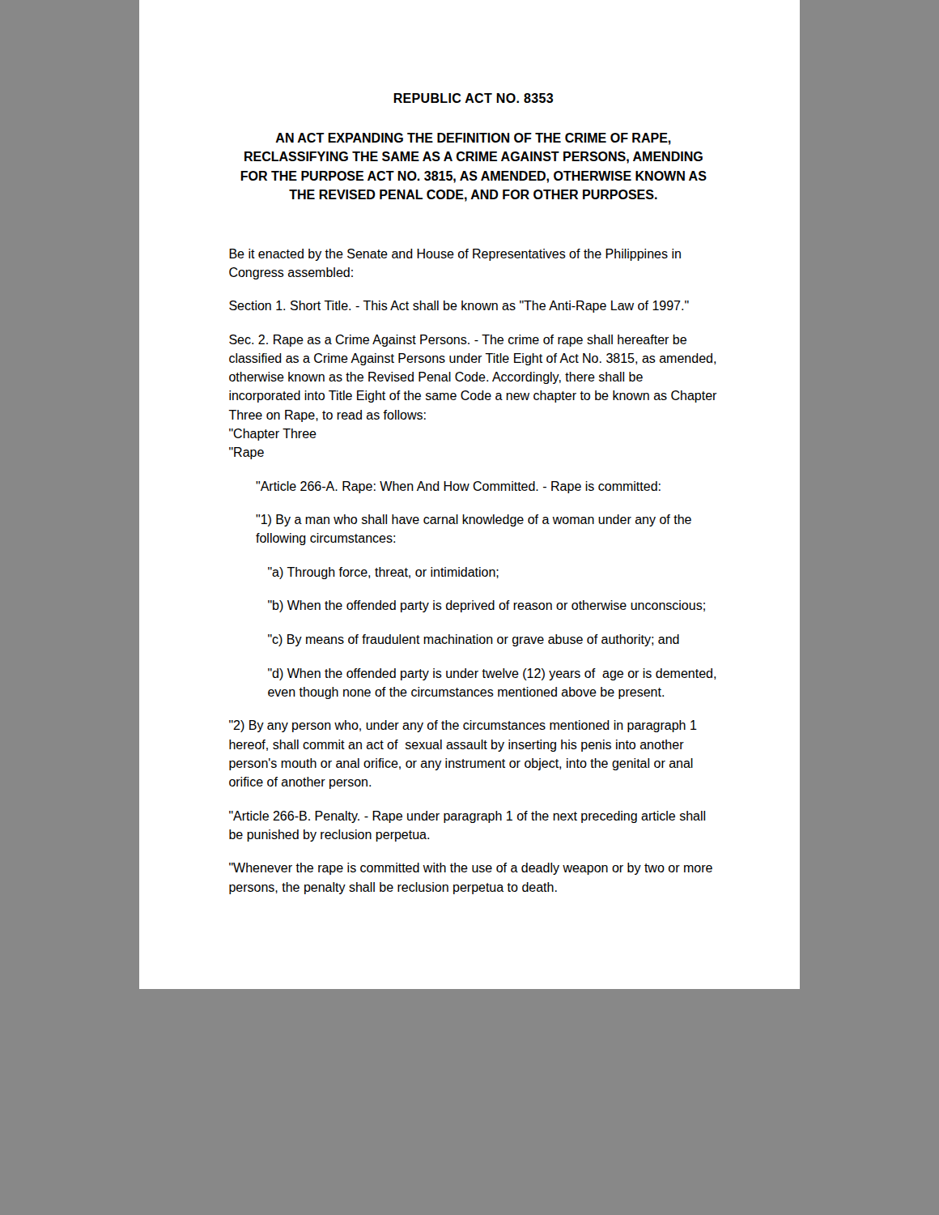REPUBLIC ACT NO. 8353
AN ACT EXPANDING THE DEFINITION OF THE CRIME OF RAPE, RECLASSIFYING THE SAME AS A CRIME AGAINST PERSONS, AMENDING FOR THE PURPOSE ACT NO. 3815, AS AMENDED, OTHERWISE KNOWN AS THE REVISED PENAL CODE, AND FOR OTHER PURPOSES.
Be it enacted by the Senate and House of Representatives of the Philippines in Congress assembled:
Section 1. Short Title. - This Act shall be known as "The Anti-Rape Law of 1997."
Sec. 2. Rape as a Crime Against Persons. - The crime of rape shall hereafter be classified as a Crime Against Persons under Title Eight of Act No. 3815, as amended, otherwise known as the Revised Penal Code. Accordingly, there shall be incorporated into Title Eight of the same Code a new chapter to be known as Chapter Three on Rape, to read as follows:
"Chapter Three
"Rape
"Article 266-A. Rape: When And How Committed. - Rape is committed:
"1) By a man who shall have carnal knowledge of a woman under any of the following circumstances:
"a) Through force, threat, or intimidation;
"b) When the offended party is deprived of reason or otherwise unconscious;
"c) By means of fraudulent machination or grave abuse of authority; and
"d) When the offended party is under twelve (12) years of age or is demented, even though none of the circumstances mentioned above be present.
"2) By any person who, under any of the circumstances mentioned in paragraph 1 hereof, shall commit an act of sexual assault by inserting his penis into another person's mouth or anal orifice, or any instrument or object, into the genital or anal orifice of another person.
"Article 266-B. Penalty. - Rape under paragraph 1 of the next preceding article shall be punished by reclusion perpetua.
"Whenever the rape is committed with the use of a deadly weapon or by two or more persons, the penalty shall be reclusion perpetua to death.